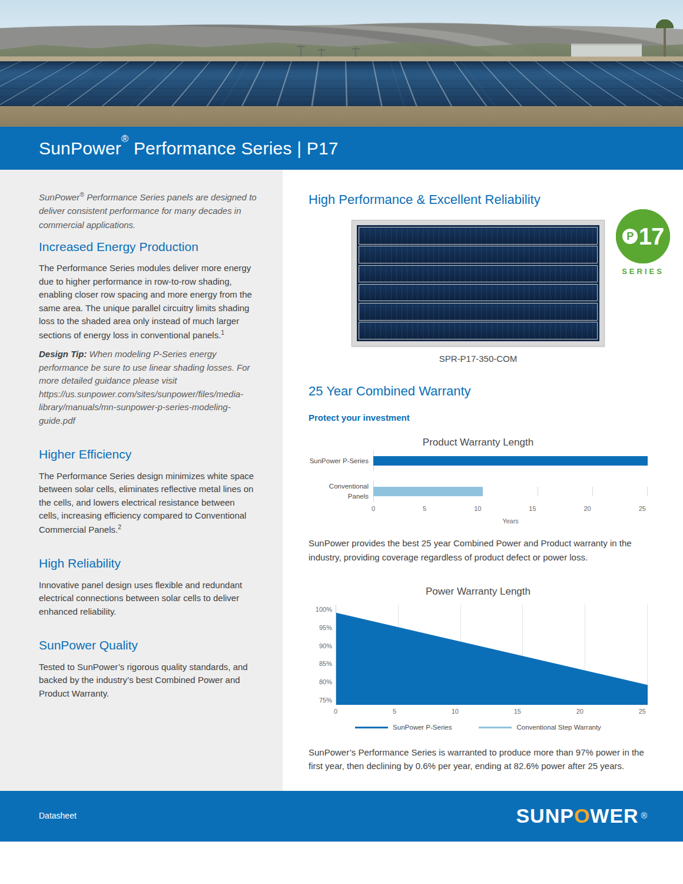SunPower® Performance Series | P17
SunPower® Performance Series panels are designed to deliver consistent performance for many decades in commercial applications.
Increased Energy Production
The Performance Series modules deliver more energy due to higher performance in row-to-row shading, enabling closer row spacing and more energy from the same area. The unique parallel circuitry limits shading loss to the shaded area only instead of much larger sections of energy loss in conventional panels.1
Design Tip: When modeling P-Series energy performance be sure to use linear shading losses. For more detailed guidance please visit https://us.sunpower.com/sites/sunpower/files/media-library/manuals/mn-sunpower-p-series-modeling-guide.pdf
Higher Efficiency
The Performance Series design minimizes white space between solar cells, eliminates reflective metal lines on the cells, and lowers electrical resistance between cells, increasing efficiency compared to Conventional Commercial Panels.2
High Reliability
Innovative panel design uses flexible and redundant electrical connections between solar cells to deliver enhanced reliability.
SunPower Quality
Tested to SunPower’s rigorous quality standards, and backed by the industry’s best Combined Power and Product Warranty.
High Performance & Excellent Reliability
P17
SERIES
SPR-P17-350-COM
25 Year Combined Warranty
Protect your investment
Product Warranty Length
SunPower P-Series
Conventional Panels
0510152025
Years
SunPower provides the best 25 year Combined Power and Product warranty in the industry, providing coverage regardless of product defect or power loss.
Power Warranty Length
100% 95% 90% 85% 80% 75%
0510152025
SunPower P-Series
Conventional Step Warranty
SunPower’s Performance Series is warranted to produce more than 97% power in the first year, then declining by 0.6% per year, ending at 82.6% power after 25 years.
Datasheet
SUNP OWER®